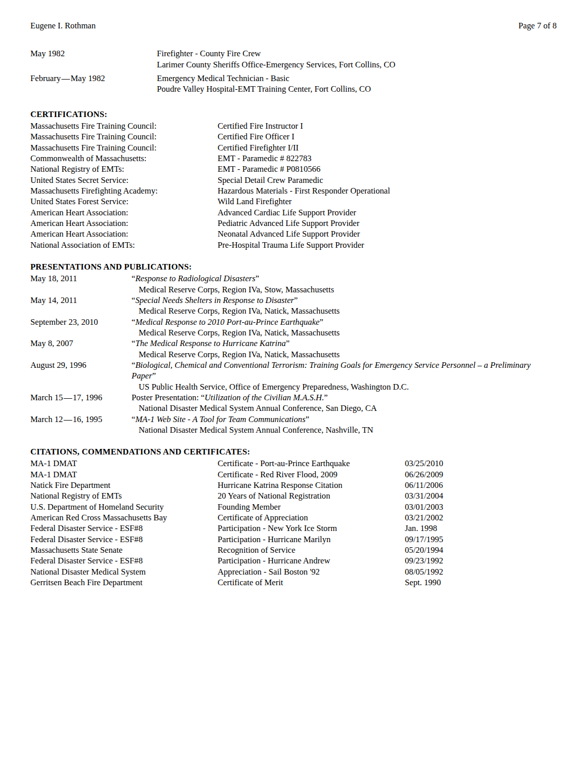Eugene I. Rothman Page 7 of 8
| May 1982 | Firefighter - County Fire Crew Larimer County Sheriffs Office-Emergency Services, Fort Collins, CO |
| February — May 1982 | Emergency Medical Technician - Basic Poudre Valley Hospital-EMT Training Center, Fort Collins, CO |
Certifications:
| Massachusetts Fire Training Council: | Certified Fire Instructor I |
| Massachusetts Fire Training Council: | Certified Fire Officer I |
| Massachusetts Fire Training Council: | Certified Firefighter I/II |
| Commonwealth of Massachusetts: | EMT - Paramedic # 822783 |
| National Registry of EMTs: | EMT - Paramedic # P0810566 |
| United States Secret Service: | Special Detail Crew Paramedic |
| Massachusetts Firefighting Academy: | Hazardous Materials - First Responder Operational |
| United States Forest Service: | Wild Land Firefighter |
| American Heart Association: | Advanced Cardiac Life Support Provider |
| American Heart Association: | Pediatric Advanced Life Support Provider |
| American Heart Association: | Neonatal Advanced Life Support Provider |
| National Association of EMTs: | Pre-Hospital Trauma Life Support Provider |
Presentations and Publications:
| May 18, 2011 | “ Response to Radiological Disasters ” Medical Reserve Corps, Region IVa, Stow, Massachusetts |
| May 14, 2011 | “ Special Needs Shelters in Response to Disaster ” Medical Reserve Corps, Region IVa, Natick, Massachusetts |
| September 23, 2010 | “ Medical Response to 2010 Port-au-Prince Earthquake ” Medical Reserve Corps, Region IVa, Natick, Massachusetts |
| May 8, 2007 | “ The Medical Response to Hurricane Katrina ” Medical Reserve Corps, Region IVa, Natick, Massachusetts |
| August 29, 1996 | “ Biological, Chemical and Conventional Terrorism: Training Goals for Emergency Service Personnel – a Preliminary Paper ” US Public Health Service, Office of Emergency Preparedness, Washington D.C. |
| March 15 — 17, 1996 | Poster Presentation: “ Utilization of the Civilian M.A.S.H. ” National Disaster Medical System Annual Conference, San Diego, CA |
| March 12 — 16, 1995 | “ MA-1 Web Site - A Tool for Team Communications ” National Disaster Medical System Annual Conference, Nashville, TN |
Citations, Commendations and Certificates:
| MA-1 DMAT | Certificate - Port-au-Prince Earthquake | 03/25/2010 |
| MA-1 DMAT | Certificate - Red River Flood, 2009 | 06/26/2009 |
| Natick Fire Department | Hurricane Katrina Response Citation | 06/11/2006 |
| National Registry of EMTs | 20 Years of National Registration | 03/31/2004 |
| U.S. Department of Homeland Security | Founding Member | 03/01/2003 |
| American Red Cross Massachusetts Bay | Certificate of Appreciation | 03/21/2002 |
| Federal Disaster Service - ESF#8 | Participation - New York Ice Storm | Jan. 1998 |
| Federal Disaster Service - ESF#8 | Participation - Hurricane Marilyn | 09/17/1995 |
| Massachusetts State Senate | Recognition of Service | 05/20/1994 |
| Federal Disaster Service - ESF#8 | Participation - Hurricane Andrew | 09/23/1992 |
| National Disaster Medical System | Appreciation - Sail Boston '92 | 08/05/1992 |
| Gerritsen Beach Fire Department | Certificate of Merit | Sept. 1990 |